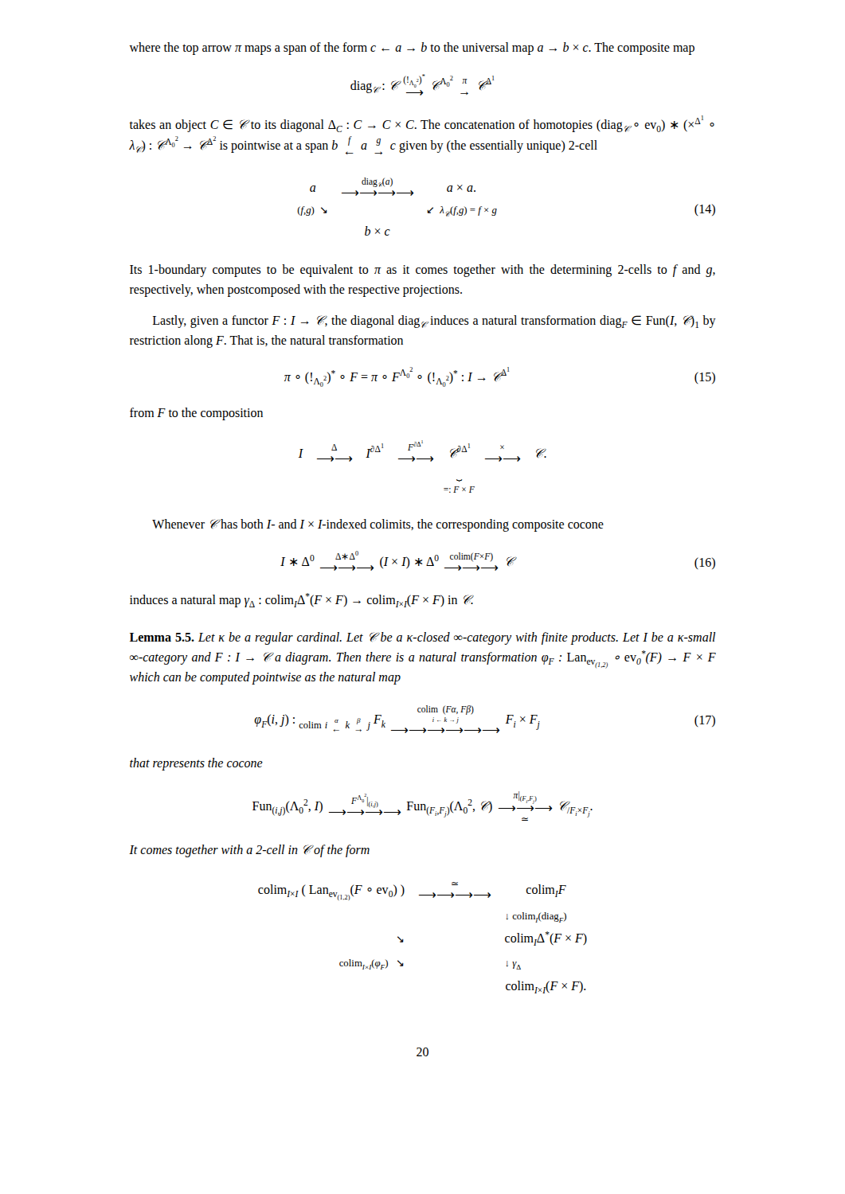where the top arrow π maps a span of the form c ← a → b to the universal map a → b × c. The composite map
diag𝒞 : 𝒞 (!Λ02)*⟶ 𝒞Λ02 π→ 𝒞Δ1
takes an object C ∈ 𝒞 to its diagonal ΔC : C → C × C. The concatenation of homotopies (diag𝒞 ∘ ev0) ∗ (×Δ1 ∘ λ𝒞) : 𝒞Λ02 → 𝒞Δ2 is pointwise at a span b f← a g→ c given by (the essentially unique) 2-cell
| a | diag 𝒞 ( a ) ⟶⟶⟶⟶ | a × a . |
| ( f , g ) ↘ | | ↙ λ 𝒞 ( f , g ) = f × g |
| | b × c | |
(14)
Its 1-boundary computes to be equivalent to π as it comes together with the determining 2-cells to f and g, respectively, when postcomposed with the respective projections.
Lastly, given a functor F : I → 𝒞, the diagonal diag𝒞 induces a natural transformation diagF ∈ Fun(I, 𝒞)1 by restriction along F. That is, the natural transformation
π ∘ (!Λ02)* ∘ F = π ∘ FΛ02 ∘ (!Λ02)* : I → 𝒞Δ1
(15)
from F to the composition
| I | Δ ⟶⟶ | I ∂Δ 1 | F ∂Δ 1 ⟶⟶ | 𝒞 ∂Δ 1 | × ⟶⟶ | 𝒞 . |
| | | | ⏟ =: F × F | |
Whenever 𝒞 has both I- and I × I-indexed colimits, the corresponding composite cocone
I ∗ Δ0 Δ∗Δ0⟶⟶⟶ (I × I) ∗ Δ0 colim(F×F)⟶⟶⟶ 𝒞
(16)
induces a natural map γΔ : colimIΔ*(F × F) → colimI×I(F × F) in 𝒞.
Lemma 5.5. Let κ be a regular cardinal. Let 𝒞 be a κ-closed ∞-category with finite products. Let I be a κ-small ∞-category and F : I → 𝒞 a diagram. Then there is a natural transformation φF : Lanev(1,2) ∘ ev0*(F) → F × F which can be computed pointwise as the natural map
φF(i, j) : colim i α← k β→ j Fk colim (Fα, Fβ)
i ← k → j⟶⟶⟶⟶⟶⟶ Fi × Fj
(17)
that represents the cocone
Fun(i,j)(Λ02, I) FΛ02|(i,j)⟶⟶⟶⟶ Fun(Fi,Fj)(Λ02, 𝒞) π|(Fi,Fj)⟶⟶⟶≃ 𝒞/Fi×Fj.
It comes together with a 2-cell in 𝒞 of the form
| colim I × I ( Lan ev (1,2) ( F ∘ ev 0 ) ) | ≃ ⟶⟶⟶⟶ | colim I F |
| | | ↓ colim I ( diag F ) |
| ↘ | | colim I Δ * ( F × F ) |
| colim I × I ( φ F ) ↘ | | ↓ γ Δ |
| | | colim I × I ( F × F ). |
20